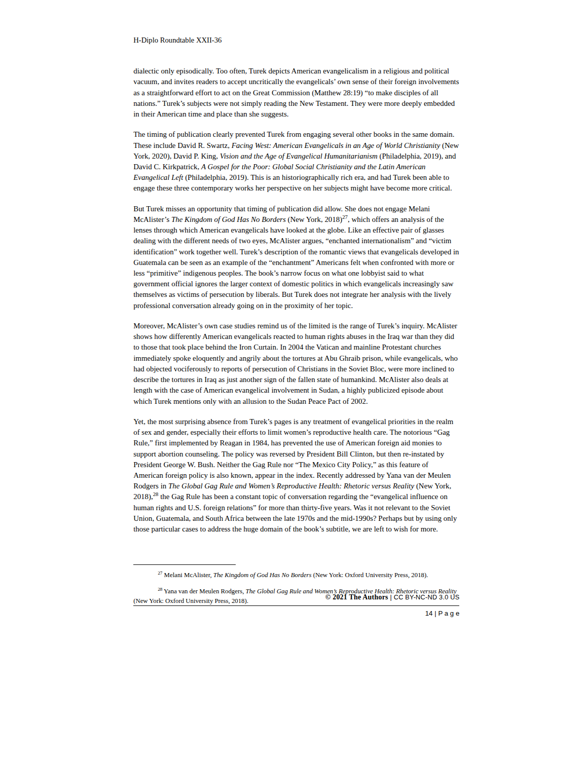H-Diplo Roundtable XXII-36
dialectic only episodically. Too often, Turek depicts American evangelicalism in a religious and political vacuum, and invites readers to accept uncritically the evangelicals’ own sense of their foreign involvements as a straightforward effort to act on the Great Commission (Matthew 28:19) “to make disciples of all nations.” Turek’s subjects were not simply reading the New Testament. They were more deeply embedded in their American time and place than she suggests.
The timing of publication clearly prevented Turek from engaging several other books in the same domain. These include David R. Swartz, Facing West: American Evangelicals in an Age of World Christianity (New York, 2020), David P. King, Vision and the Age of Evangelical Humanitarianism (Philadelphia, 2019), and David C. Kirkpatrick, A Gospel for the Poor: Global Social Christianity and the Latin American Evangelical Left (Philadelphia, 2019). This is an historiographically rich era, and had Turek been able to engage these three contemporary works her perspective on her subjects might have become more critical.
But Turek misses an opportunity that timing of publication did allow. She does not engage Melani McAlister’s The Kingdom of God Has No Borders (New York, 2018)27, which offers an analysis of the lenses through which American evangelicals have looked at the globe. Like an effective pair of glasses dealing with the different needs of two eyes, McAlister argues, “enchanted internationalism” and “victim identification” work together well. Turek’s description of the romantic views that evangelicals developed in Guatemala can be seen as an example of the “enchantment” Americans felt when confronted with more or less “primitive” indigenous peoples. The book’s narrow focus on what one lobbyist said to what government official ignores the larger context of domestic politics in which evangelicals increasingly saw themselves as victims of persecution by liberals. But Turek does not integrate her analysis with the lively professional conversation already going on in the proximity of her topic.
Moreover, McAlister’s own case studies remind us of the limited is the range of Turek’s inquiry. McAlister shows how differently American evangelicals reacted to human rights abuses in the Iraq war than they did to those that took place behind the Iron Curtain. In 2004 the Vatican and mainline Protestant churches immediately spoke eloquently and angrily about the tortures at Abu Ghraib prison, while evangelicals, who had objected vociferously to reports of persecution of Christians in the Soviet Bloc, were more inclined to describe the tortures in Iraq as just another sign of the fallen state of humankind. McAlister also deals at length with the case of American evangelical involvement in Sudan, a highly publicized episode about which Turek mentions only with an allusion to the Sudan Peace Pact of 2002.
Yet, the most surprising absence from Turek’s pages is any treatment of evangelical priorities in the realm of sex and gender, especially their efforts to limit women’s reproductive health care. The notorious “Gag Rule,” first implemented by Reagan in 1984, has prevented the use of American foreign aid monies to support abortion counseling. The policy was reversed by President Bill Clinton, but then re-instated by President George W. Bush. Neither the Gag Rule nor “The Mexico City Policy,” as this feature of American foreign policy is also known, appear in the index. Recently addressed by Yana van der Meulen Rodgers in The Global Gag Rule and Women’s Reproductive Health: Rhetoric versus Reality (New York, 2018),28 the Gag Rule has been a constant topic of conversation regarding the “evangelical influence on human rights and U.S. foreign relations” for more than thirty-five years. Was it not relevant to the Soviet Union, Guatemala, and South Africa between the late 1970s and the mid-1990s? Perhaps but by using only those particular cases to address the huge domain of the book’s subtitle, we are left to wish for more.
27 Melani McAlister, The Kingdom of God Has No Borders (New York: Oxford University Press, 2018).
28 Yana van der Meulen Rodgers, The Global Gag Rule and Women’s Reproductive Health: Rhetoric versus Reality (New York: Oxford University Press, 2018).
© 2021 The Authors | CC BY-NC-ND 3.0 US
14 | P a g e